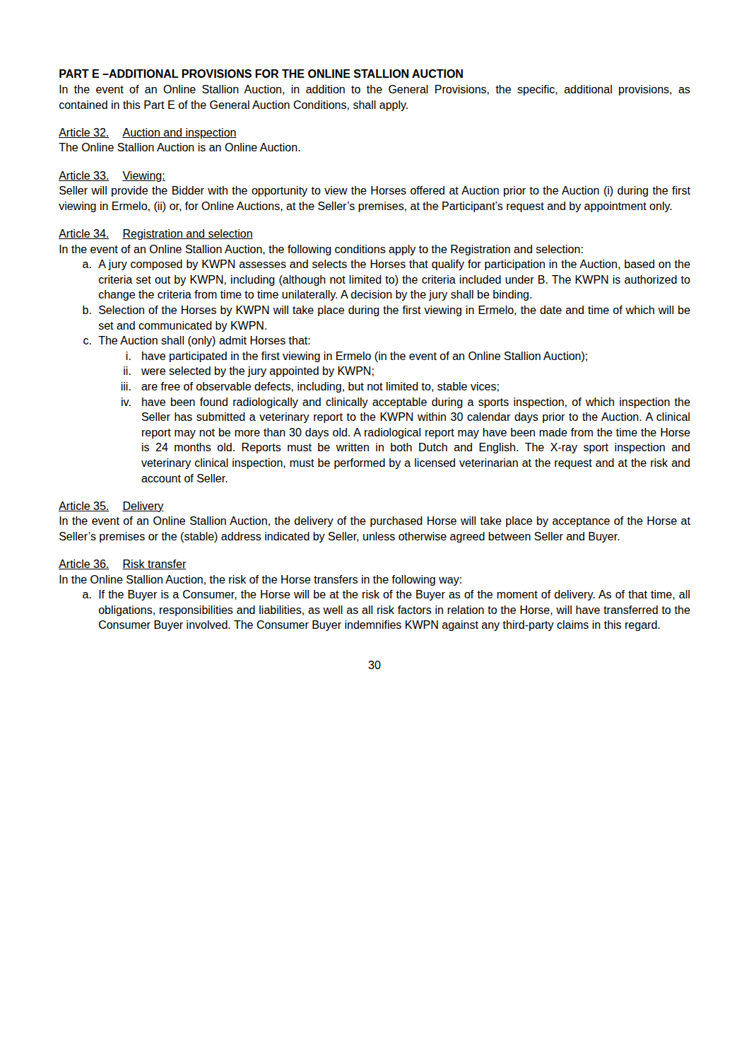Part E –Additional provisions for the Online Stallion Auction
In the event of an Online Stallion Auction, in addition to the General Provisions, the specific, additional provisions, as contained in this Part E of the General Auction Conditions, shall apply.
Article 32. Auction and inspection
The Online Stallion Auction is an Online Auction.
Article 33. Viewing:
Seller will provide the Bidder with the opportunity to view the Horses offered at Auction prior to the Auction (i) during the first viewing in Ermelo, (ii) or, for Online Auctions, at the Seller’s premises, at the Participant’s request and by appointment only.
Article 34. Registration and selection
In the event of an Online Stallion Auction, the following conditions apply to the Registration and selection:
A jury composed by KWPN assesses and selects the Horses that qualify for participation in the Auction, based on the criteria set out by KWPN, including (although not limited to) the criteria included under B. The KWPN is authorized to change the criteria from time to time unilaterally. A decision by the jury shall be binding.
Selection of the Horses by KWPN will take place during the first viewing in Ermelo, the date and time of which will be set and communicated by KWPN.
The Auction shall (only) admit Horses that:
have participated in the first viewing in Ermelo (in the event of an Online Stallion Auction);
were selected by the jury appointed by KWPN;
are free of observable defects, including, but not limited to, stable vices;
have been found radiologically and clinically acceptable during a sports inspection, of which inspection the Seller has submitted a veterinary report to the KWPN within 30 calendar days prior to the Auction. A clinical report may not be more than 30 days old. A radiological report may have been made from the time the Horse is 24 months old. Reports must be written in both Dutch and English. The X-ray sport inspection and veterinary clinical inspection, must be performed by a licensed veterinarian at the request and at the risk and account of Seller.
Article 35. Delivery
In the event of an Online Stallion Auction, the delivery of the purchased Horse will take place by acceptance of the Horse at Seller’s premises or the (stable) address indicated by Seller, unless otherwise agreed between Seller and Buyer.
Article 36. Risk transfer
In the Online Stallion Auction, the risk of the Horse transfers in the following way:
If the Buyer is a Consumer, the Horse will be at the risk of the Buyer as of the moment of delivery. As of that time, all obligations, responsibilities and liabilities, as well as all risk factors in relation to the Horse, will have transferred to the Consumer Buyer involved. The Consumer Buyer indemnifies KWPN against any third-party claims in this regard.
30